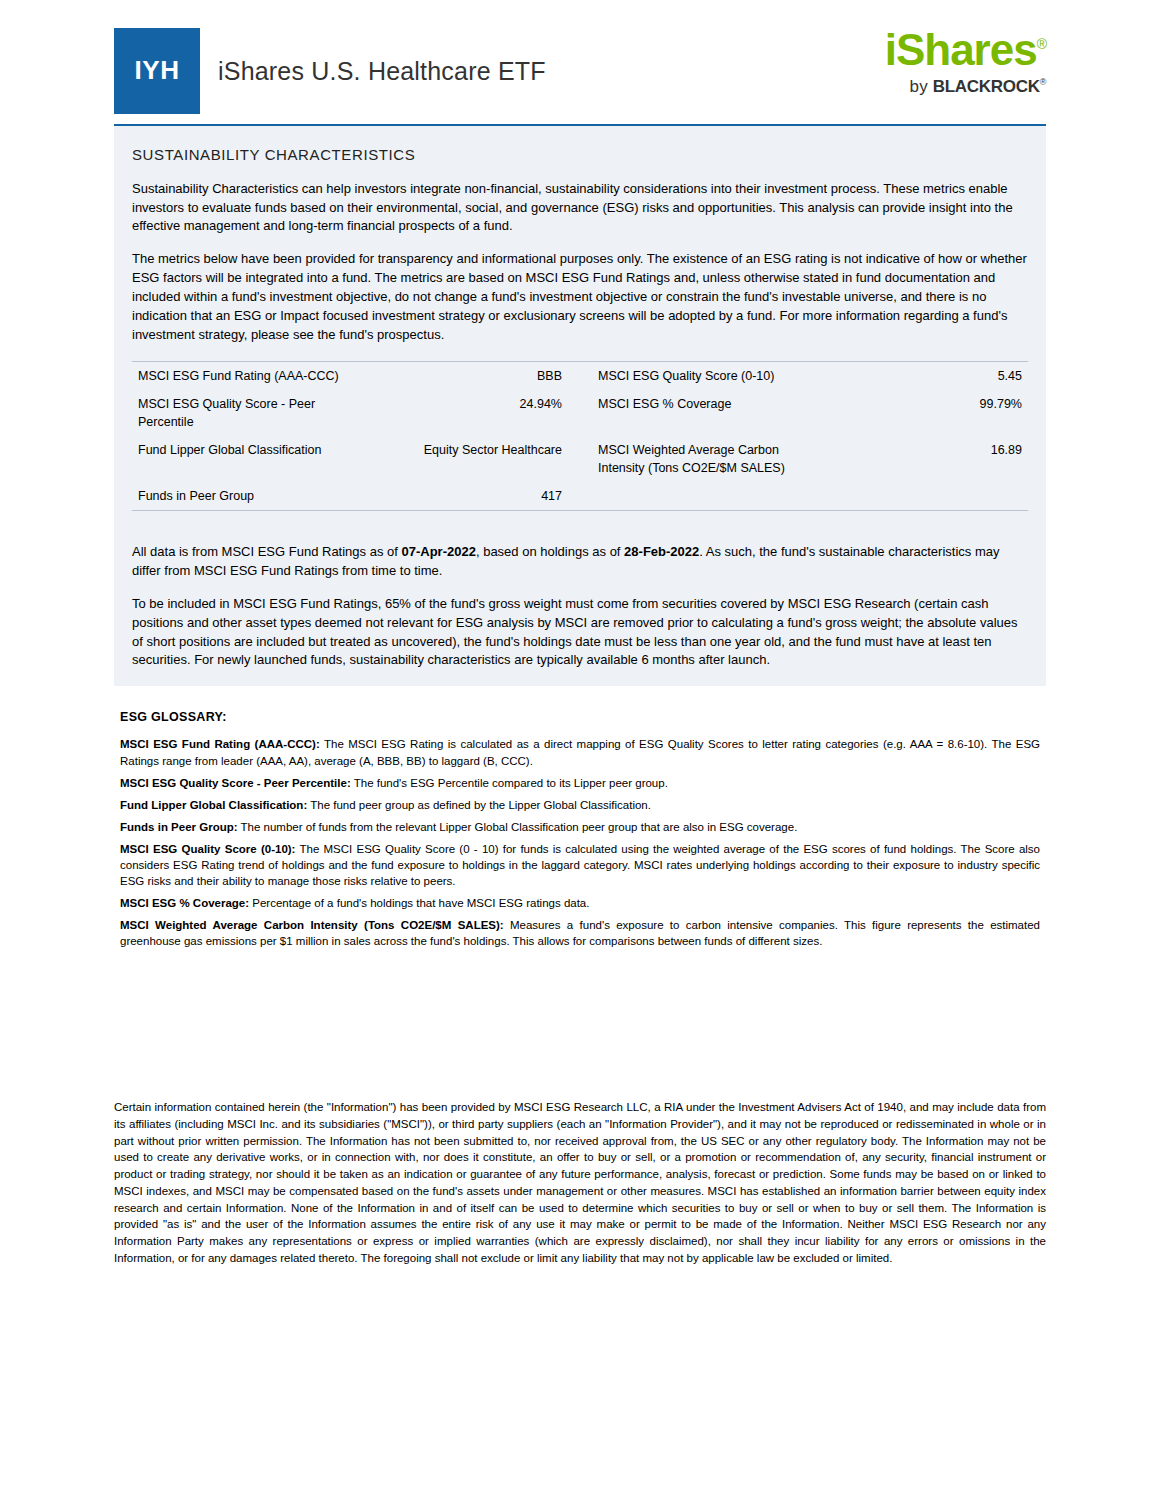IYH
iShares U.S. Healthcare ETF
iShares®
by BLACKROCK®
SUSTAINABILITY CHARACTERISTICS
Sustainability Characteristics can help investors integrate non-financial, sustainability considerations into their investment process. These metrics enable investors to evaluate funds based on their environmental, social, and governance (ESG) risks and opportunities. This analysis can provide insight into the effective management and long-term financial prospects of a fund.
The metrics below have been provided for transparency and informational purposes only. The existence of an ESG rating is not indicative of how or whether ESG factors will be integrated into a fund. The metrics are based on MSCI ESG Fund Ratings and, unless otherwise stated in fund documentation and included within a fund's investment objective, do not change a fund's investment objective or constrain the fund's investable universe, and there is no indication that an ESG or Impact focused investment strategy or exclusionary screens will be adopted by a fund. For more information regarding a fund's investment strategy, please see the fund's prospectus.
| MSCI ESG Fund Rating (AAA-CCC) | BBB | MSCI ESG Quality Score (0-10) | 5.45 |
| MSCI ESG Quality Score - Peer Percentile | 24.94% | MSCI ESG % Coverage | 99.79% |
| Fund Lipper Global Classification | Equity Sector Healthcare | MSCI Weighted Average Carbon Intensity (Tons CO2E/$M SALES) | 16.89 |
| Funds in Peer Group | 417 | | |
All data is from MSCI ESG Fund Ratings as of 07-Apr-2022, based on holdings as of 28-Feb-2022. As such, the fund's sustainable characteristics may differ from MSCI ESG Fund Ratings from time to time.
To be included in MSCI ESG Fund Ratings, 65% of the fund's gross weight must come from securities covered by MSCI ESG Research (certain cash positions and other asset types deemed not relevant for ESG analysis by MSCI are removed prior to calculating a fund's gross weight; the absolute values of short positions are included but treated as uncovered), the fund's holdings date must be less than one year old, and the fund must have at least ten securities. For newly launched funds, sustainability characteristics are typically available 6 months after launch.
ESG GLOSSARY:
MSCI ESG Fund Rating (AAA-CCC): The MSCI ESG Rating is calculated as a direct mapping of ESG Quality Scores to letter rating categories (e.g. AAA = 8.6-10). The ESG Ratings range from leader (AAA, AA), average (A, BBB, BB) to laggard (B, CCC).
MSCI ESG Quality Score - Peer Percentile: The fund's ESG Percentile compared to its Lipper peer group.
Fund Lipper Global Classification: The fund peer group as defined by the Lipper Global Classification.
Funds in Peer Group: The number of funds from the relevant Lipper Global Classification peer group that are also in ESG coverage.
MSCI ESG Quality Score (0-10): The MSCI ESG Quality Score (0 - 10) for funds is calculated using the weighted average of the ESG scores of fund holdings. The Score also considers ESG Rating trend of holdings and the fund exposure to holdings in the laggard category. MSCI rates underlying holdings according to their exposure to industry specific ESG risks and their ability to manage those risks relative to peers.
MSCI ESG % Coverage: Percentage of a fund's holdings that have MSCI ESG ratings data.
MSCI Weighted Average Carbon Intensity (Tons CO2E/$M SALES): Measures a fund's exposure to carbon intensive companies. This figure represents the estimated greenhouse gas emissions per $1 million in sales across the fund's holdings. This allows for comparisons between funds of different sizes.
Certain information contained herein (the "Information") has been provided by MSCI ESG Research LLC, a RIA under the Investment Advisers Act of 1940, and may include data from its affiliates (including MSCI Inc. and its subsidiaries ("MSCI")), or third party suppliers (each an "Information Provider"), and it may not be reproduced or redisseminated in whole or in part without prior written permission. The Information has not been submitted to, nor received approval from, the US SEC or any other regulatory body. The Information may not be used to create any derivative works, or in connection with, nor does it constitute, an offer to buy or sell, or a promotion or recommendation of, any security, financial instrument or product or trading strategy, nor should it be taken as an indication or guarantee of any future performance, analysis, forecast or prediction. Some funds may be based on or linked to MSCI indexes, and MSCI may be compensated based on the fund's assets under management or other measures. MSCI has established an information barrier between equity index research and certain Information. None of the Information in and of itself can be used to determine which securities to buy or sell or when to buy or sell them. The Information is provided "as is" and the user of the Information assumes the entire risk of any use it may make or permit to be made of the Information. Neither MSCI ESG Research nor any Information Party makes any representations or express or implied warranties (which are expressly disclaimed), nor shall they incur liability for any errors or omissions in the Information, or for any damages related thereto. The foregoing shall not exclude or limit any liability that may not by applicable law be excluded or limited.